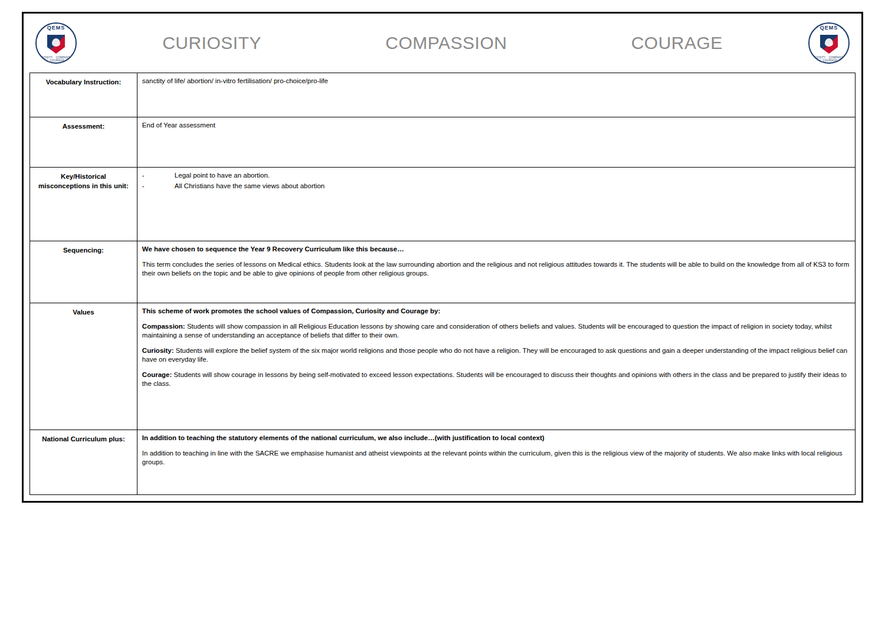QEMS
CURIOSITY · COMPASSION · COURAGE
CURIOSITY COMPASSION COURAGE
QEMS
CURIOSITY · COMPASSION · COURAGE
| Vocabulary Instruction: | sanctity of life/ abortion/ in-vitro fertilisation/ pro-choice/pro-life |
| Assessment: | End of Year assessment |
| Key/Historical misconceptions in this unit: | Legal point to have an abortion. All Christians have the same views about abortion |
| Sequencing: | We have chosen to sequence the Year 9 Recovery Curriculum like this because… This term concludes the series of lessons on Medical ethics. Students look at the law surrounding abortion and the religious and not religious attitudes towards it. The students will be able to build on the knowledge from all of KS3 to form their own beliefs on the topic and be able to give opinions of people from other religious groups. |
| Values | This scheme of work promotes the school values of Compassion, Curiosity and Courage by: Compassion: Students will show compassion in all Religious Education lessons by showing care and consideration of others beliefs and values. Students will be encouraged to question the impact of religion in society today, whilst maintaining a sense of understanding an acceptance of beliefs that differ to their own. Curiosity: Students will explore the belief system of the six major world religions and those people who do not have a religion. They will be encouraged to ask questions and gain a deeper understanding of the impact religious belief can have on everyday life. Courage: Students will show courage in lessons by being self-motivated to exceed lesson expectations. Students will be encouraged to discuss their thoughts and opinions with others in the class and be prepared to justify their ideas to the class. |
| National Curriculum plus: | In addition to teaching the statutory elements of the national curriculum, we also include…(with justification to local context) In addition to teaching in line with the SACRE we emphasise humanist and atheist viewpoints at the relevant points within the curriculum, given this is the religious view of the majority of students. We also make links with local religious groups. |